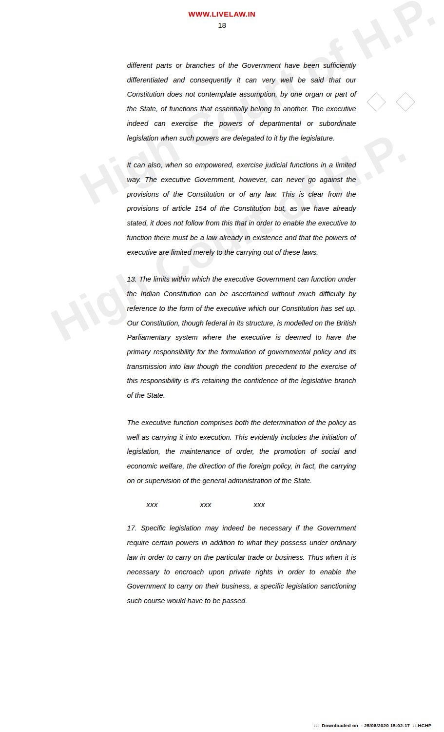WWW.LIVELAW.IN
18
High Court of H.P.
High Court of H.P.
different parts or branches of the Government have been sufficiently differentiated and consequently it can very well be said that our Constitution does not contemplate assumption, by one organ or part of the State, of functions that essentially belong to another. The executive indeed can exercise the powers of departmental or subordinate legislation when such powers are delegated to it by the legislature.
It can also, when so empowered, exercise judicial functions in a limited way. The executive Government, however, can never go against the provisions of the Constitution or of any law. This is clear from the provisions of article 154 of the Constitution but, as we have already stated, it does not follow from this that in order to enable the executive to function there must be a law already in existence and that the powers of executive are limited merely to the carrying out of these laws.
13. The limits within which the executive Government can function under the Indian Constitution can be ascertained without much difficulty by reference to the form of the executive which our Constitution has set up. Our Constitution, though federal in its structure, is modelled on the British Parliamentary system where the executive is deemed to have the primary responsibility for the formulation of governmental policy and its transmission into law though the condition precedent to the exercise of this responsibility is it's retaining the confidence of the legislative branch of the State.
The executive function comprises both the determination of the policy as well as carrying it into execution. This evidently includes the initiation of legislation, the maintenance of order, the promotion of social and economic welfare, the direction of the foreign policy, in fact, the carrying on or supervision of the general administration of the State.
xxx xxx xxx
17. Specific legislation may indeed be necessary if the Government require certain powers in addition to what they possess under ordinary law in order to carry on the particular trade or business. Thus when it is necessary to encroach upon private rights in order to enable the Government to carry on their business, a specific legislation sanctioning such course would have to be passed.
::: Downloaded on - 25/08/2020 15:02:17 :::HCHP